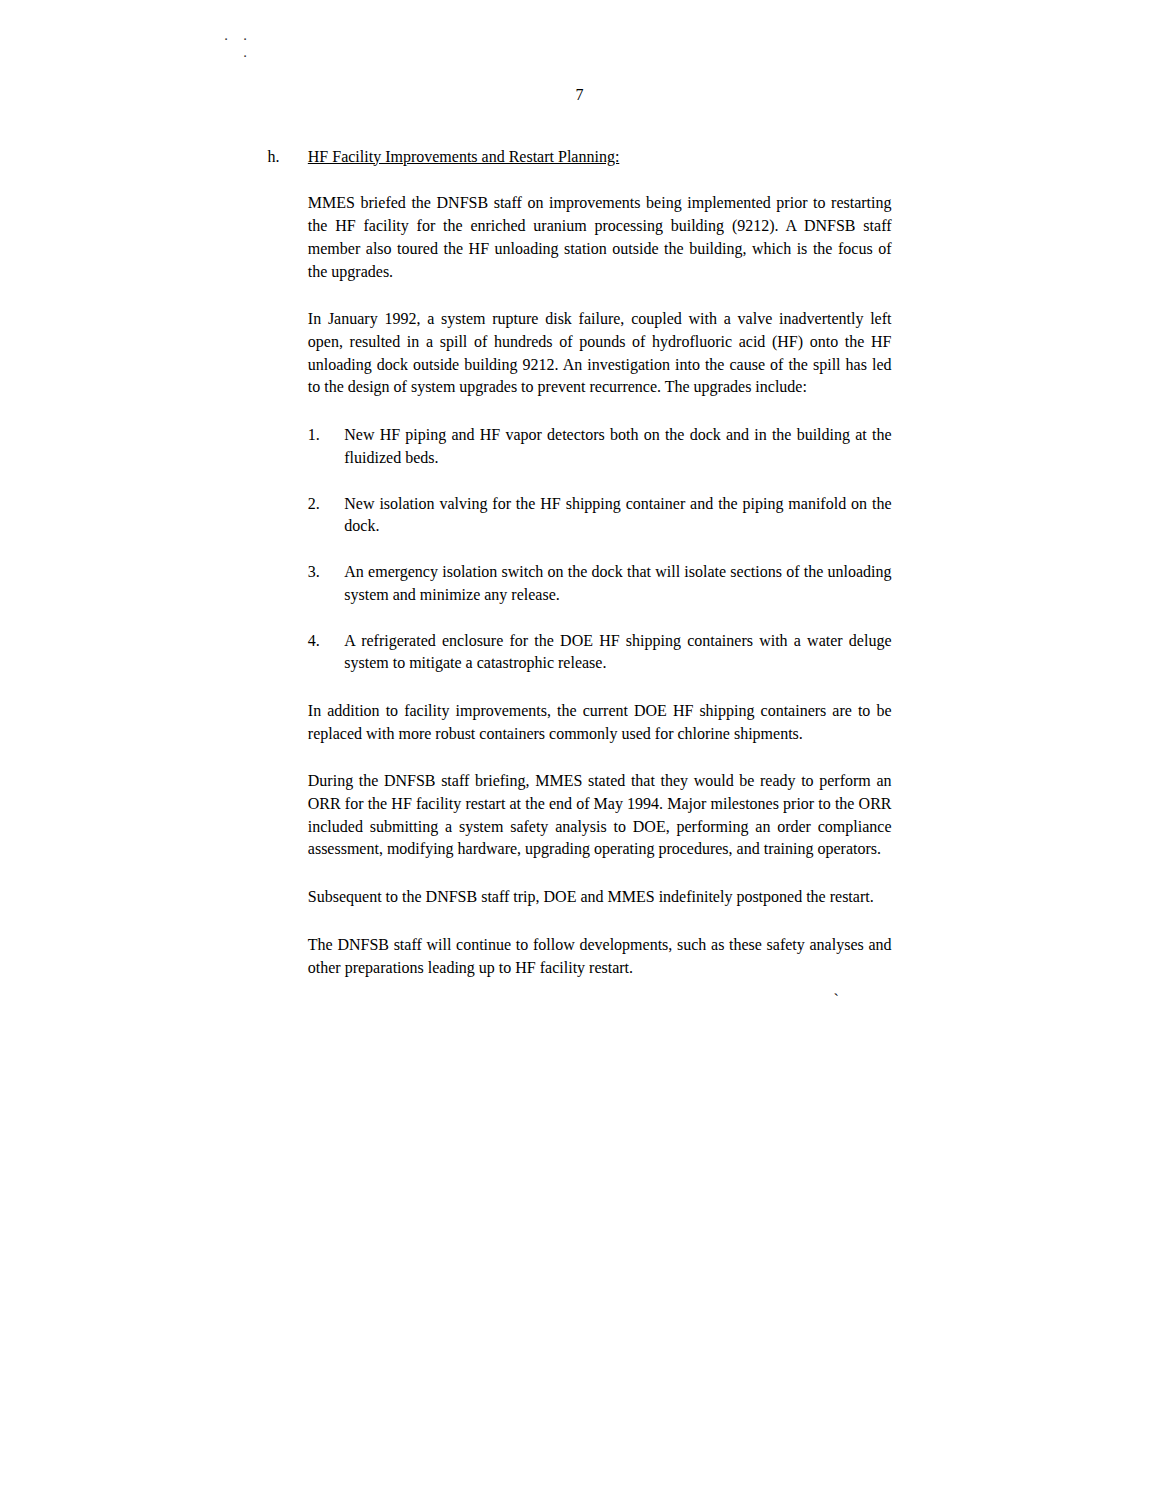. .
.
7
h.
HF Facility Improvements and Restart Planning:
MMES briefed the DNFSB staff on improvements being implemented prior to restarting the HF facility for the enriched uranium processing building (9212). A DNFSB staff member also toured the HF unloading station outside the building, which is the focus of the upgrades.
In January 1992, a system rupture disk failure, coupled with a valve inadvertently left open, resulted in a spill of hundreds of pounds of hydrofluoric acid (HF) onto the HF unloading dock outside building 9212. An investigation into the cause of the spill has led to the design of system upgrades to prevent recurrence. The upgrades include:
1. New HF piping and HF vapor detectors both on the dock and in the building at the fluidized beds.
2. New isolation valving for the HF shipping container and the piping manifold on the dock.
3. An emergency isolation switch on the dock that will isolate sections of the unloading system and minimize any release.
4. A refrigerated enclosure for the DOE HF shipping containers with a water deluge system to mitigate a catastrophic release.
In addition to facility improvements, the current DOE HF shipping containers are to be replaced with more robust containers commonly used for chlorine shipments.
During the DNFSB staff briefing, MMES stated that they would be ready to perform an ORR for the HF facility restart at the end of May 1994. Major milestones prior to the ORR included submitting a system safety analysis to DOE, performing an order compliance assessment, modifying hardware, upgrading operating procedures, and training operators.
Subsequent to the DNFSB staff trip, DOE and MMES indefinitely postponed the restart.
The DNFSB staff will continue to follow developments, such as these safety analyses and other preparations leading up to HF facility restart.
`